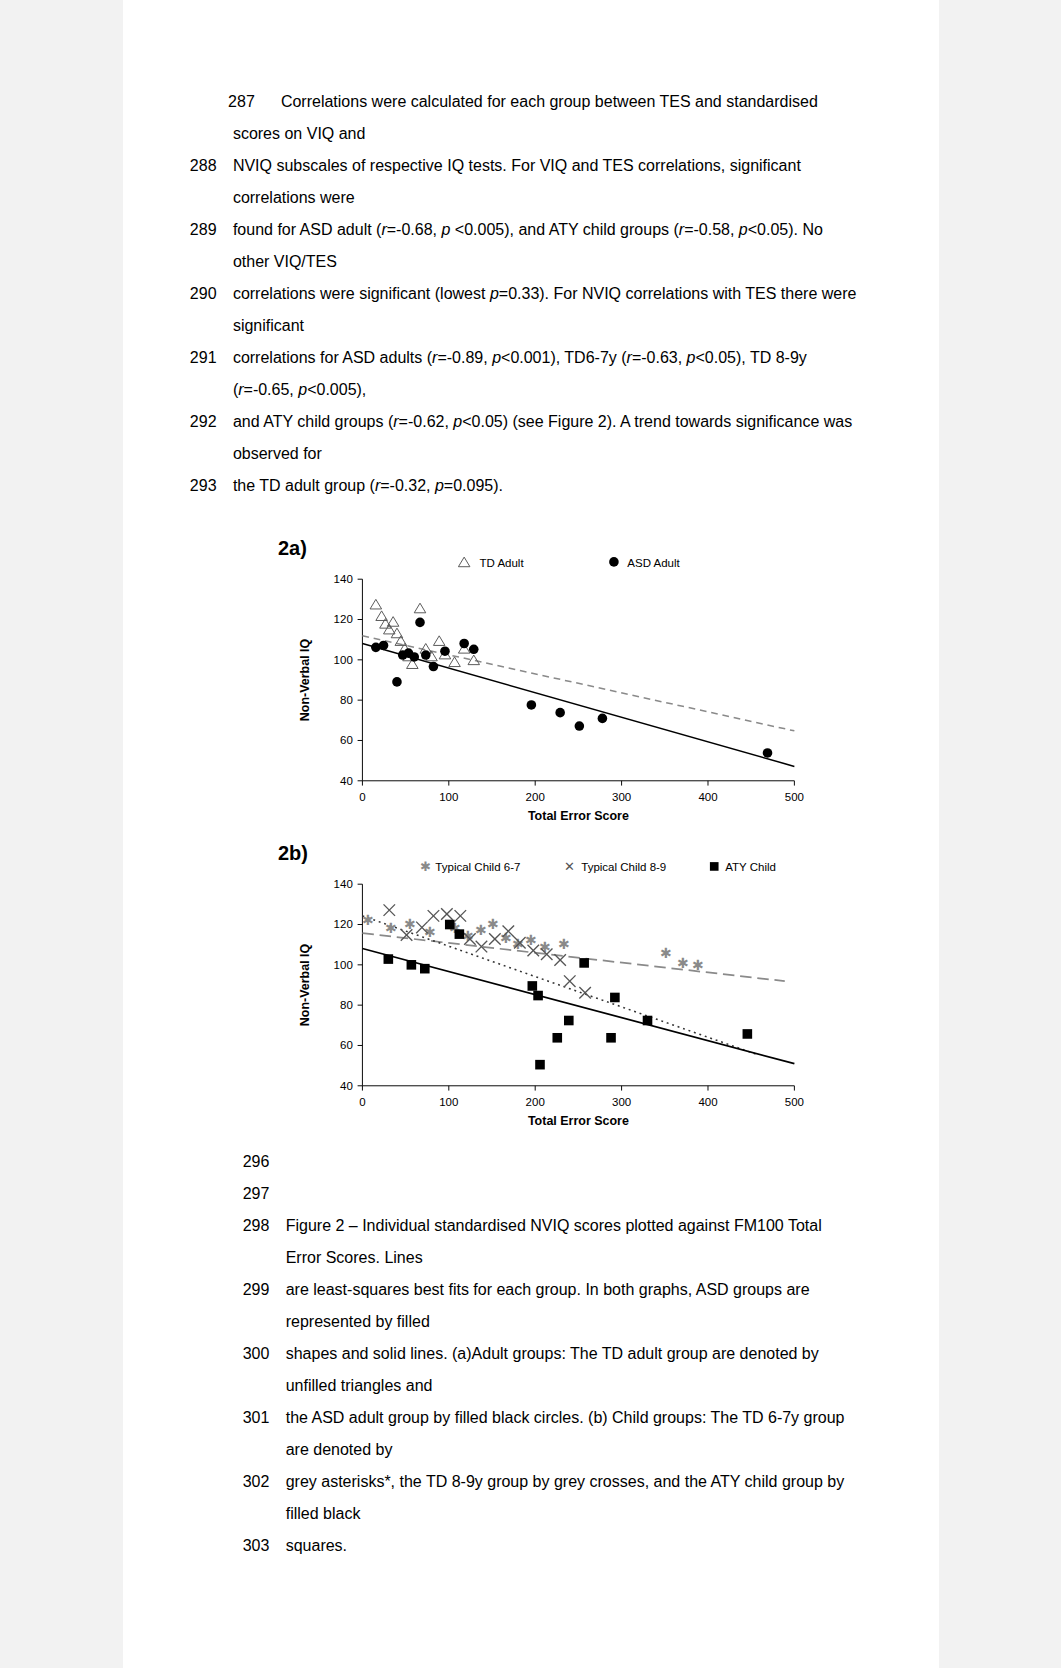Correlations were calculated for each group between TES and standardised scores on VIQ and
NVIQ subscales of respective IQ tests. For VIQ and TES correlations, significant correlations were
found for ASD adult (r=-0.68, p <0.005), and ATY child groups (r=-0.58, p<0.05). No other VIQ/TES
correlations were significant (lowest p=0.33). For NVIQ correlations with TES there were significant
correlations for ASD adults (r=-0.89, p<0.001), TD6-7y (r=-0.63, p<0.05), TD 8-9y (r=-0.65, p<0.005),
and ATY child groups (r=-0.62, p<0.05) (see Figure 2). A trend towards significance was observed for
the TD adult group (r=-0.32, p=0.095).
2a)
TD Adult ASD Adult 40 60 80 100 120 140 0 100 200 300 400 500 Total Error Score Non-Verbal IQ
2b)
✱ Typical Child 6-7 ✕ Typical Child 8-9 ATY Child 40 60 80 100 120 140 0 100 200 300 400 500 Total Error Score Non-Verbal IQ ✱ ✱ ✱ ✱ ✱ ✱ ✱ ✱ ✱ ✱ ✱ ✱ ✱ ✱ ✱ ✱
Figure 2 – Individual standardised NVIQ scores plotted against FM100 Total Error Scores. Lines
are least-squares best fits for each group. In both graphs, ASD groups are represented by filled
shapes and solid lines. (a)Adult groups: The TD adult group are denoted by unfilled triangles and
the ASD adult group by filled black circles. (b) Child groups: The TD 6-7y group are denoted by
grey asterisks*, the TD 8-9y group by grey crosses, and the ATY child group by filled black
squares.